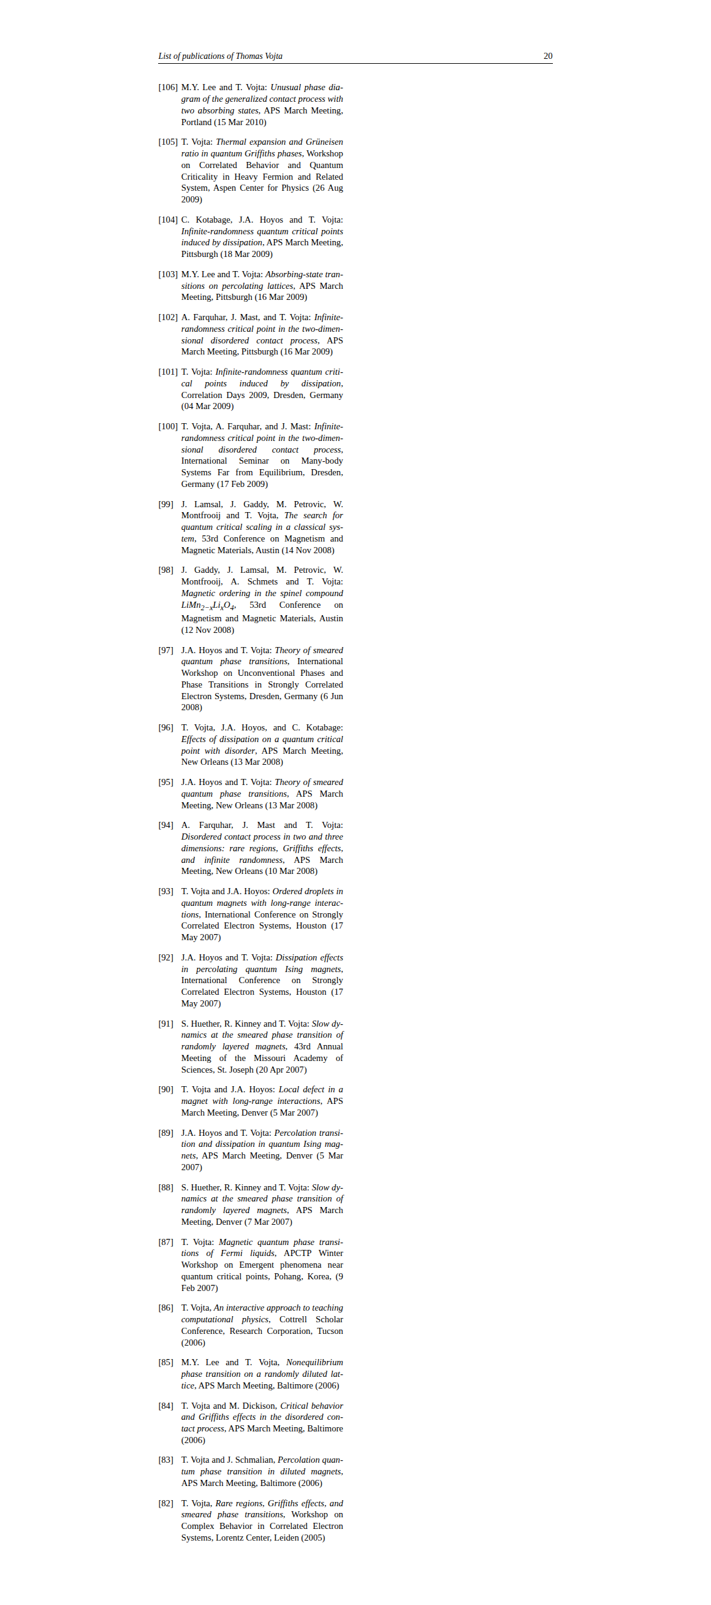List of publications of Thomas Vojta 20
[106] M.Y. Lee and T. Vojta: Unusual phase diagram of the generalized contact process with two absorbing states, APS March Meeting, Portland (15 Mar 2010)
[105] T. Vojta: Thermal expansion and Grüneisen ratio in quantum Griffiths phases, Workshop on Correlated Behavior and Quantum Criticality in Heavy Fermion and Related System, Aspen Center for Physics (26 Aug 2009)
[104] C. Kotabage, J.A. Hoyos and T. Vojta: Infinite-randomness quantum critical points induced by dissipation, APS March Meeting, Pittsburgh (18 Mar 2009)
[103] M.Y. Lee and T. Vojta: Absorbing-state transitions on percolating lattices, APS March Meeting, Pittsburgh (16 Mar 2009)
[102] A. Farquhar, J. Mast, and T. Vojta: Infinite-randomness critical point in the two-dimensional disordered contact process, APS March Meeting, Pittsburgh (16 Mar 2009)
[101] T. Vojta: Infinite-randomness quantum critical points induced by dissipation, Correlation Days 2009, Dresden, Germany (04 Mar 2009)
[100] T. Vojta, A. Farquhar, and J. Mast: Infinite-randomness critical point in the two-dimensional disordered contact process, International Seminar on Many-body Systems Far from Equilibrium, Dresden, Germany (17 Feb 2009)
[99] J. Lamsal, J. Gaddy, M. Petrovic, W. Montfrooij and T. Vojta, The search for quantum critical scaling in a classical system, 53rd Conference on Magnetism and Magnetic Materials, Austin (14 Nov 2008)
[98] J. Gaddy, J. Lamsal, M. Petrovic, W. Montfrooij, A. Schmets and T. Vojta: Magnetic ordering in the spinel compound LiMn2−xLixO4, 53rd Conference on Magnetism and Magnetic Materials, Austin (12 Nov 2008)
[97] J.A. Hoyos and T. Vojta: Theory of smeared quantum phase transitions, International Workshop on Unconventional Phases and Phase Transitions in Strongly Correlated Electron Systems, Dresden, Germany (6 Jun 2008)
[96] T. Vojta, J.A. Hoyos, and C. Kotabage: Effects of dissipation on a quantum critical point with disorder, APS March Meeting, New Orleans (13 Mar 2008)
[95] J.A. Hoyos and T. Vojta: Theory of smeared quantum phase transitions, APS March Meeting, New Orleans (13 Mar 2008)
[94] A. Farquhar, J. Mast and T. Vojta: Disordered contact process in two and three dimensions: rare regions, Griffiths effects, and infinite randomness, APS March Meeting, New Orleans (10 Mar 2008)
[93] T. Vojta and J.A. Hoyos: Ordered droplets in quantum magnets with long-range interactions, International Conference on Strongly Correlated Electron Systems, Houston (17 May 2007)
[92] J.A. Hoyos and T. Vojta: Dissipation effects in percolating quantum Ising magnets, International Conference on Strongly Correlated Electron Systems, Houston (17 May 2007)
[91] S. Huether, R. Kinney and T. Vojta: Slow dynamics at the smeared phase transition of randomly layered magnets, 43rd Annual Meeting of the Missouri Academy of Sciences, St. Joseph (20 Apr 2007)
[90] T. Vojta and J.A. Hoyos: Local defect in a magnet with long-range interactions, APS March Meeting, Denver (5 Mar 2007)
[89] J.A. Hoyos and T. Vojta: Percolation transition and dissipation in quantum Ising magnets, APS March Meeting, Denver (5 Mar 2007)
[88] S. Huether, R. Kinney and T. Vojta: Slow dynamics at the smeared phase transition of randomly layered magnets, APS March Meeting, Denver (7 Mar 2007)
[87] T. Vojta: Magnetic quantum phase transitions of Fermi liquids, APCTP Winter Workshop on Emergent phenomena near quantum critical points, Pohang, Korea, (9 Feb 2007)
[86] T. Vojta, An interactive approach to teaching computational physics, Cottrell Scholar Conference, Research Corporation, Tucson (2006)
[85] M.Y. Lee and T. Vojta, Nonequilibrium phase transition on a randomly diluted lattice, APS March Meeting, Baltimore (2006)
[84] T. Vojta and M. Dickison, Critical behavior and Griffiths effects in the disordered contact process, APS March Meeting, Baltimore (2006)
[83] T. Vojta and J. Schmalian, Percolation quantum phase transition in diluted magnets, APS March Meeting, Baltimore (2006)
[82] T. Vojta, Rare regions, Griffiths effects, and smeared phase transitions, Workshop on Complex Behavior in Correlated Electron Systems, Lorentz Center, Leiden (2005)